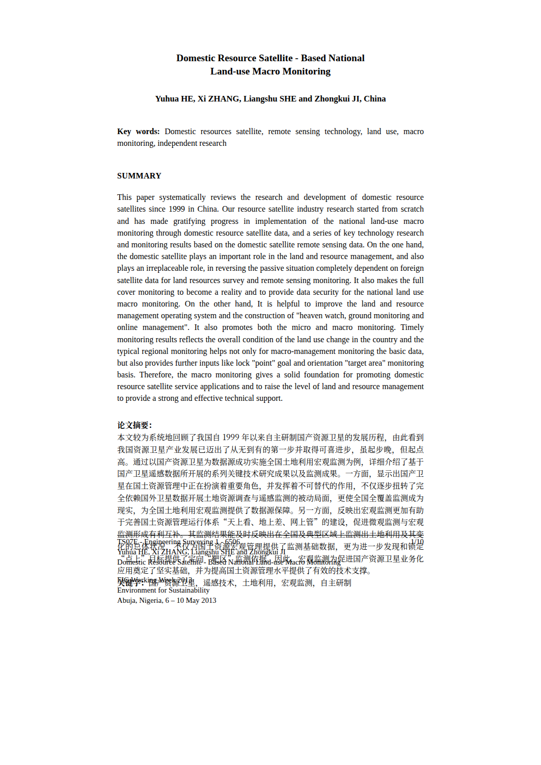Domestic Resource Satellite - Based National
Land-use Macro Monitoring
Yuhua HE, Xi ZHANG, Liangshu SHE and Zhongkui JI, China
Key words: Domestic resources satellite, remote sensing technology, land use, macro monitoring, independent research
SUMMARY
This paper systematically reviews the research and development of domestic resource satellites since 1999 in China. Our resource satellite industry research started from scratch and has made gratifying progress in implementation of the national land-use macro monitoring through domestic resource satellite data, and a series of key technology research and monitoring results based on the domestic satellite remote sensing data. On the one hand, the domestic satellite plays an important role in the land and resource management, and also plays an irreplaceable role, in reversing the passive situation completely dependent on foreign satellite data for land resources survey and remote sensing monitoring. It also makes the full cover monitoring to become a reality and to provide data security for the national land use macro monitoring. On the other hand, It is helpful to improve the land and resource management operating system and the construction of "heaven watch, ground monitoring and online management". It also promotes both the micro and macro monitoring. Timely monitoring results reflects the overall condition of the land use change in the country and the typical regional monitoring helps not only for macro-management monitoring the basic data, but also provides further inputs like lock "point" goal and orientation "target area" monitoring basis. Therefore, the macro monitoring gives a solid foundation for promoting domestic resource satellite service applications and to raise the level of land and resource management to provide a strong and effective technical support.
论文摘要：
本文较为系统地回顾了我国自 1999 年以来自主研制国产资源卫星的发展历程，由此看到我国资源卫星产业发展已迈出了从无到有的第一步并取得可喜进步，虽起步晚，但起点高。通过以国产资源卫星为数据源成功实施全国土地利用宏观监测为例，详细介绍了基于国产卫星遥感数据所开展的系列关键技术研究成果以及监测成果。一方面，显示出国产卫星在国土资源管理中正在扮演着重要角色，并发挥着不可替代的作用，不仅逐步扭转了完全依赖国外卫星数据开展土地资源调查与遥感监测的被动局面，更使全国全覆盖监测成为现实，为全国土地利用宏观监测提供了数据源保障。另一方面，反映出宏观监测更加有助于完善国土资源管理运行体系“天上看、地上差、网上管”的建设，促进微观监测与宏观监测形成有利互补。其监测结果能及时反映出在全国及典型区域上监测出土地利用及其变化的总体状况，不仅为国土资源宏观管理提供了监测基础数据，更为进一步发现和锁定“点上”目标提供了定向“靶区”监测依据。因此，宏观监测为促进国产资源卫星业务化应用奠定了坚实基础，并为提高国土资源管理水平提供了有效的技术支撑。
关键字：国产资源卫星，遥感技术，土地利用，宏观监测，自主研制
TS07E - Engineering Surveying 1 - 6506
Yuhua HE, Xi ZHANG, Liangshu SHE and Zhongkui JI
Domestic Resource Satellite - Based National Land-use Macro Monitoring
1/10
FIG Working Week 2013
Environment for Sustainability
Abuja, Nigeria, 6 – 10 May 2013